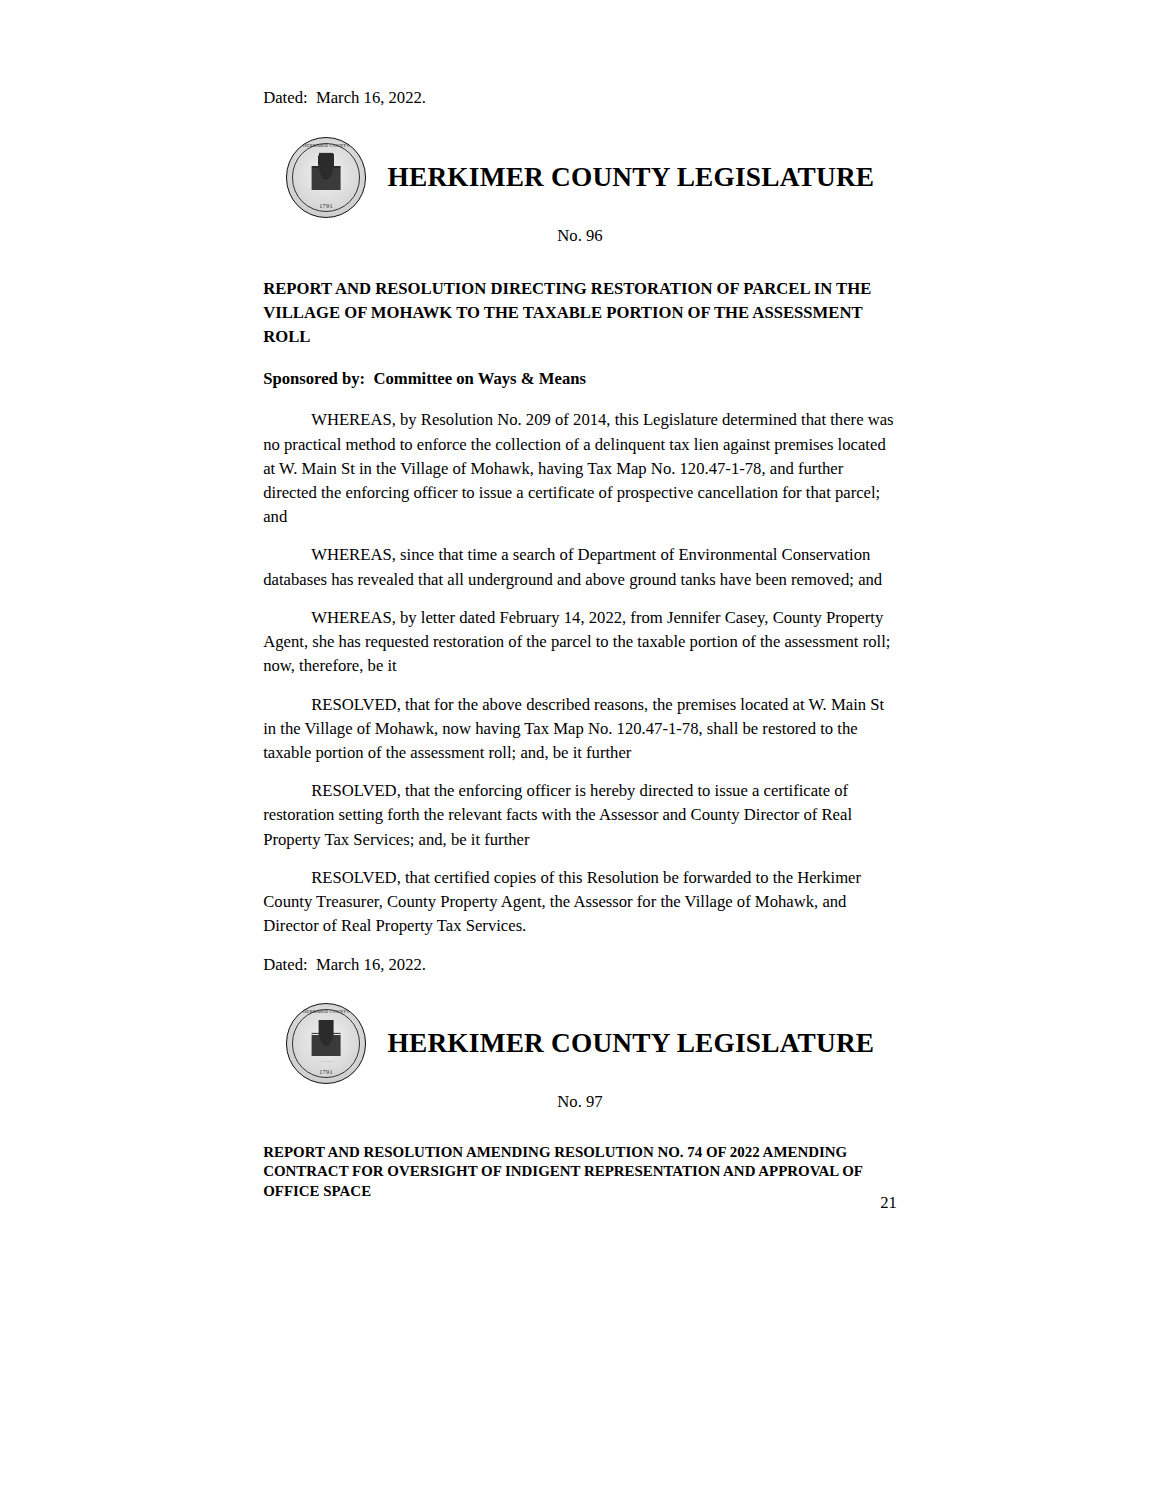Dated: March 16, 2022.
HERKIMER COUNTY
1791
HERKIMER COUNTY LEGISLATURE
No. 96
REPORT AND RESOLUTION DIRECTING RESTORATION OF PARCEL IN THE VILLAGE OF MOHAWK TO THE TAXABLE PORTION OF THE ASSESSMENT ROLL
Sponsored by: Committee on Ways & Means
WHEREAS, by Resolution No. 209 of 2014, this Legislature determined that there was no practical method to enforce the collection of a delinquent tax lien against premises located at W. Main St in the Village of Mohawk, having Tax Map No. 120.47-1-78, and further directed the enforcing officer to issue a certificate of prospective cancellation for that parcel; and
WHEREAS, since that time a search of Department of Environmental Conservation databases has revealed that all underground and above ground tanks have been removed; and
WHEREAS, by letter dated February 14, 2022, from Jennifer Casey, County Property Agent, she has requested restoration of the parcel to the taxable portion of the assessment roll; now, therefore, be it
RESOLVED, that for the above described reasons, the premises located at W. Main St in the Village of Mohawk, now having Tax Map No. 120.47-1-78, shall be restored to the taxable portion of the assessment roll; and, be it further
RESOLVED, that the enforcing officer is hereby directed to issue a certificate of restoration setting forth the relevant facts with the Assessor and County Director of Real Property Tax Services; and, be it further
RESOLVED, that certified copies of this Resolution be forwarded to the Herkimer County Treasurer, County Property Agent, the Assessor for the Village of Mohawk, and Director of Real Property Tax Services.
Dated: March 16, 2022.
HERKIMER COUNTY
1791
HERKIMER COUNTY LEGISLATURE
No. 97
REPORT AND RESOLUTION AMENDING RESOLUTION NO. 74 OF 2022 AMENDING CONTRACT FOR OVERSIGHT OF INDIGENT REPRESENTATION AND APPROVAL OF OFFICE SPACE
21